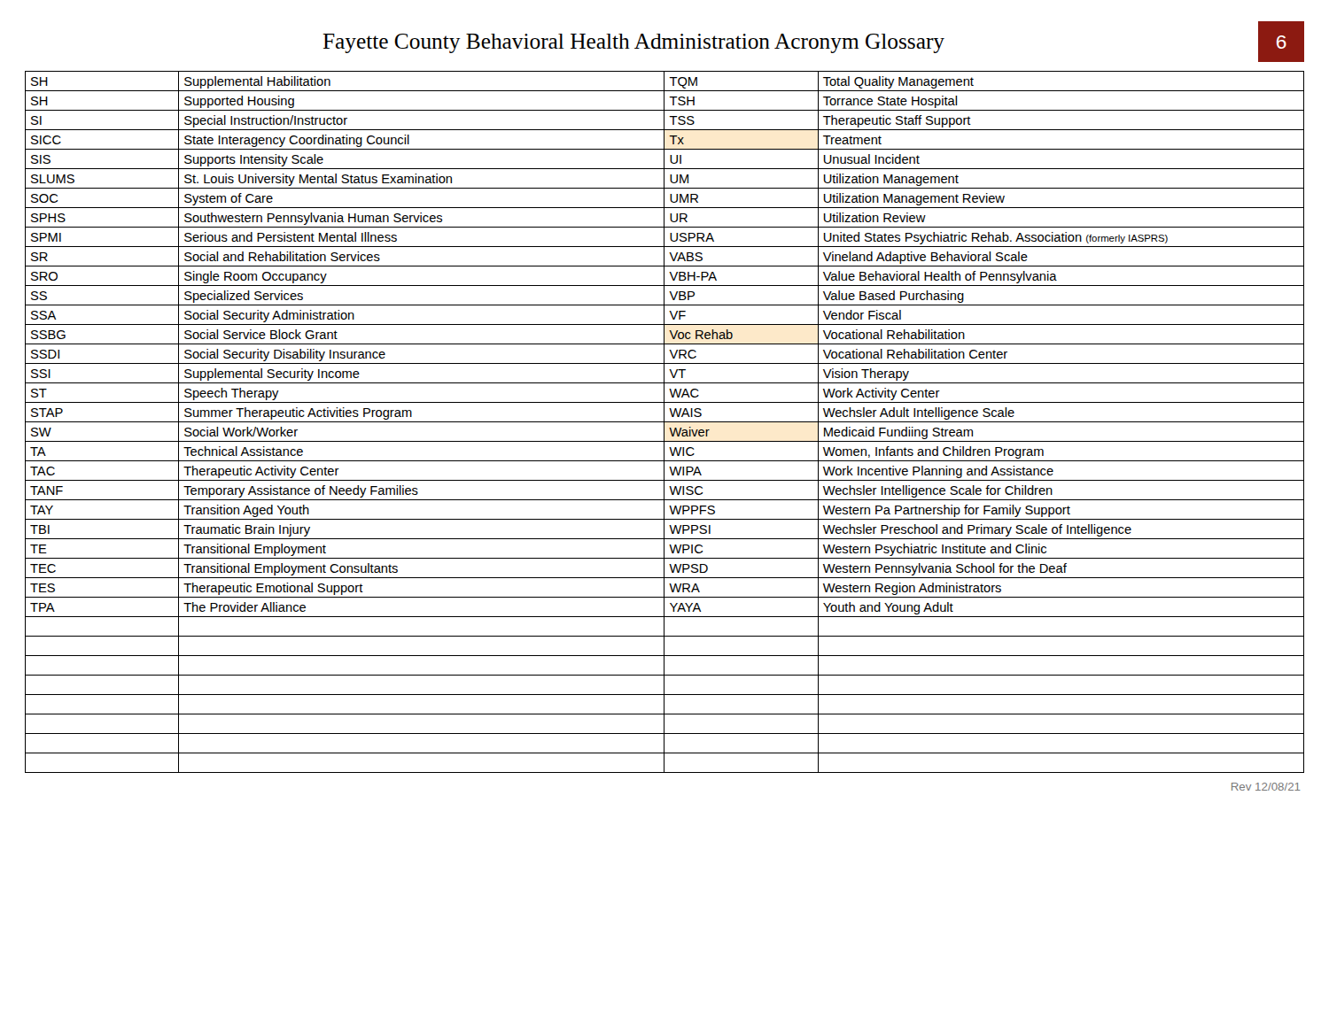Fayette County Behavioral Health Administration Acronym Glossary
6
| SH | Supplemental Habilitation | TQM | Total Quality Management |
| SH | Supported Housing | TSH | Torrance State Hospital |
| SI | Special Instruction/Instructor | TSS | Therapeutic Staff Support |
| SICC | State Interagency Coordinating Council | Tx | Treatment |
| SIS | Supports Intensity Scale | UI | Unusual Incident |
| SLUMS | St. Louis University Mental Status Examination | UM | Utilization Management |
| SOC | System of Care | UMR | Utilization Management Review |
| SPHS | Southwestern Pennsylvania Human Services | UR | Utilization Review |
| SPMI | Serious and Persistent Mental Illness | USPRA | United States Psychiatric Rehab. Association (formerly IASPRS) |
| SR | Social and Rehabilitation Services | VABS | Vineland Adaptive Behavioral Scale |
| SRO | Single Room Occupancy | VBH-PA | Value Behavioral Health of Pennsylvania |
| SS | Specialized Services | VBP | Value Based Purchasing |
| SSA | Social Security Administration | VF | Vendor Fiscal |
| SSBG | Social Service Block Grant | Voc Rehab | Vocational Rehabilitation |
| SSDI | Social Security Disability Insurance | VRC | Vocational Rehabilitation Center |
| SSI | Supplemental Security Income | VT | Vision Therapy |
| ST | Speech Therapy | WAC | Work Activity Center |
| STAP | Summer Therapeutic Activities Program | WAIS | Wechsler Adult Intelligence Scale |
| SW | Social Work/Worker | Waiver | Medicaid Fundiing Stream |
| TA | Technical Assistance | WIC | Women, Infants and Children Program |
| TAC | Therapeutic Activity Center | WIPA | Work Incentive Planning and Assistance |
| TANF | Temporary Assistance of Needy Families | WISC | Wechsler Intelligence Scale for Children |
| TAY | Transition Aged Youth | WPPFS | Western Pa Partnership for Family Support |
| TBI | Traumatic Brain Injury | WPPSI | Wechsler Preschool and Primary Scale of Intelligence |
| TE | Transitional Employment | WPIC | Western Psychiatric Institute and Clinic |
| TEC | Transitional Employment Consultants | WPSD | Western Pennsylvania School for the Deaf |
| TES | Therapeutic Emotional Support | WRA | Western Region Administrators |
| TPA | The Provider Alliance | YAYA | Youth and Young Adult |
Rev 12/08/21